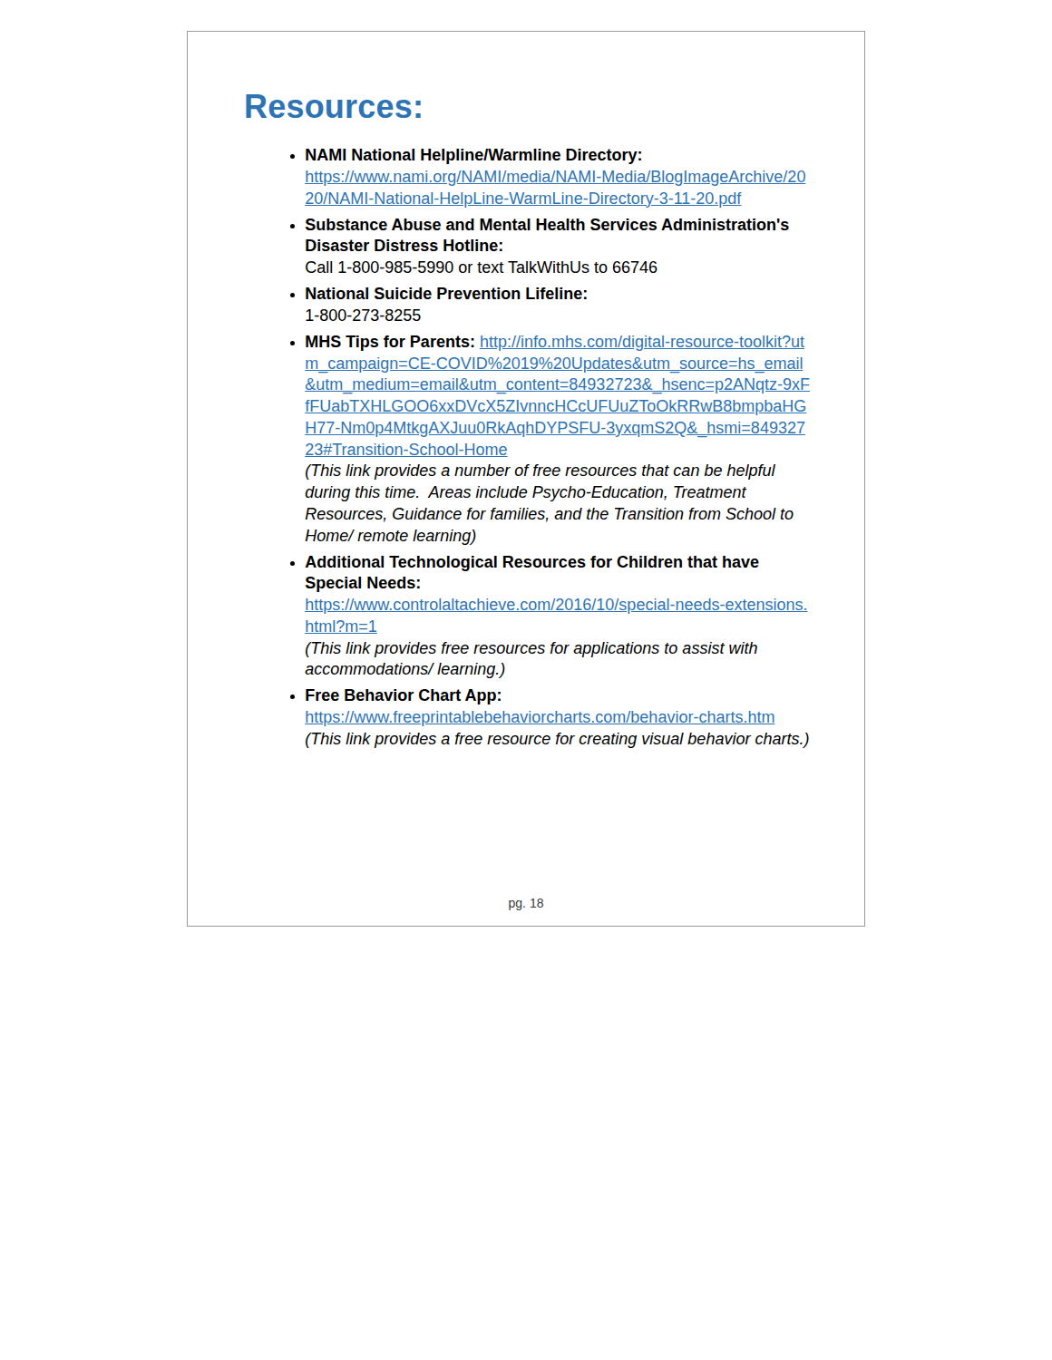Resources:
NAMI National Helpline/Warmline Directory:
https://www.nami.org/NAMI/media/NAMI-Media/BlogImageArchive/2020/NAMI-National-HelpLine-WarmLine-Directory-3-11-20.pdf
Substance Abuse and Mental Health Services Administration's Disaster Distress Hotline:
Call 1-800-985-5990 or text TalkWithUs to 66746
National Suicide Prevention Lifeline:
1-800-273-8255
MHS Tips for Parents: http://info.mhs.com/digital-resource-toolkit?utm_campaign=CE-COVID%2019%20Updates&utm_source=hs_email&utm_medium=email&utm_content=84932723&_hsenc=p2ANqtz-9xFfFUabTXHLGOO6xxDVcX5ZIvnncHCcUFUuZToOkRRwB8bmpbaHGH77-Nm0p4MtkgAXJuu0RkAqhDYPSFU-3yxqmS2Q&_hsmi=84932723#Transition-School-Home (This link provides a number of free resources that can be helpful during this time. Areas include Psycho-Education, Treatment Resources, Guidance for families, and the Transition from School to Home/ remote learning)
Additional Technological Resources for Children that have Special Needs:
https://www.controlaltachieve.com/2016/10/special-needs-extensions.html?m=1 (This link provides free resources for applications to assist with accommodations/ learning.)
Free Behavior Chart App:
https://www.freeprintablebehaviorcharts.com/behavior-charts.htm (This link provides a free resource for creating visual behavior charts.)
pg. 18